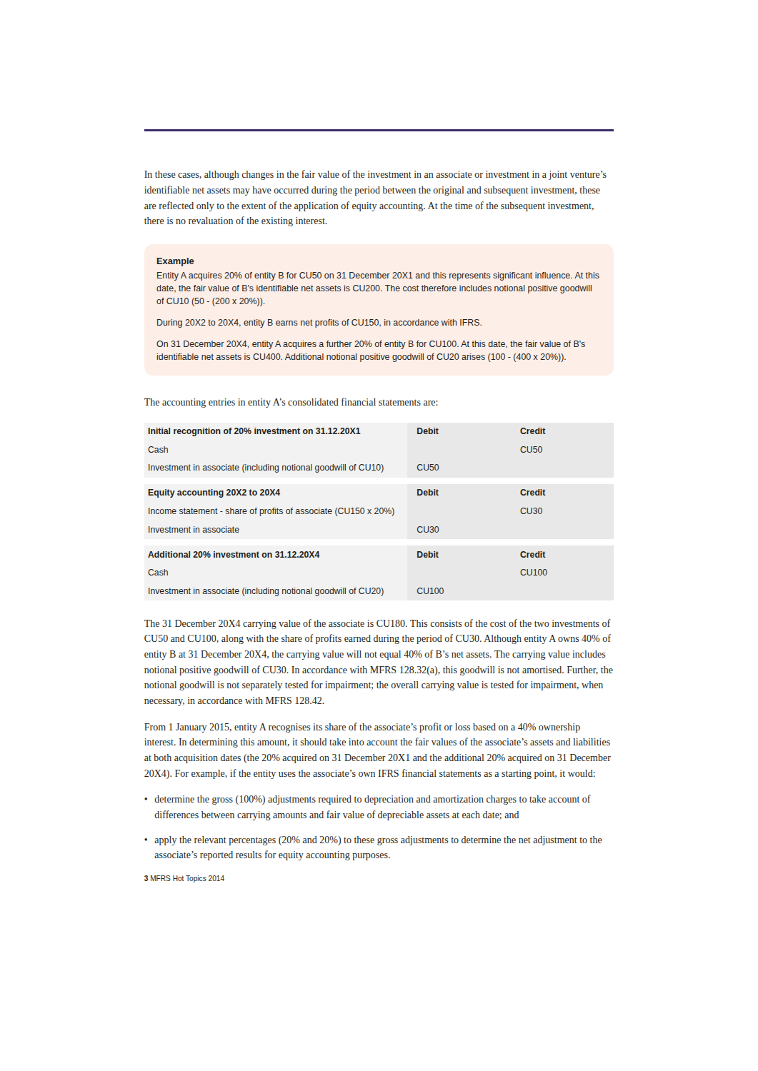In these cases, although changes in the fair value of the investment in an associate or investment in a joint venture’s identifiable net assets may have occurred during the period between the original and subsequent investment, these are reflected only to the extent of the application of equity accounting. At the time of the subsequent investment, there is no revaluation of the existing interest.
Example
Entity A acquires 20% of entity B for CU50 on 31 December 20X1 and this represents significant influence. At this date, the fair value of B's identifiable net assets is CU200. The cost therefore includes notional positive goodwill of CU10 (50 - (200 x 20%)).
During 20X2 to 20X4, entity B earns net profits of CU150, in accordance with IFRS.
On 31 December 20X4, entity A acquires a further 20% of entity B for CU100. At this date, the fair value of B's identifiable net assets is CU400. Additional notional positive goodwill of CU20 arises (100 - (400 x 20%)).
The accounting entries in entity A’s consolidated financial statements are:
| Initial recognition of 20% investment on 31.12.20X1 | Debit | Credit |
| Cash | | CU50 |
| Investment in associate (including notional goodwill of CU10) | CU50 | |
| Equity accounting 20X2 to 20X4 | Debit | Credit |
| Income statement - share of profits of associate (CU150 x 20%) | | CU30 |
| Investment in associate | CU30 | |
| Additional 20% investment on 31.12.20X4 | Debit | Credit |
| Cash | | CU100 |
| Investment in associate (including notional goodwill of CU20) | CU100 | |
The 31 December 20X4 carrying value of the associate is CU180. This consists of the cost of the two investments of CU50 and CU100, along with the share of profits earned during the period of CU30. Although entity A owns 40% of entity B at 31 December 20X4, the carrying value will not equal 40% of B’s net assets. The carrying value includes notional positive goodwill of CU30. In accordance with MFRS 128.32(a), this goodwill is not amortised. Further, the notional goodwill is not separately tested for impairment; the overall carrying value is tested for impairment, when necessary, in accordance with MFRS 128.42.
From 1 January 2015, entity A recognises its share of the associate’s profit or loss based on a 40% ownership interest. In determining this amount, it should take into account the fair values of the associate’s assets and liabilities at both acquisition dates (the 20% acquired on 31 December 20X1 and the additional 20% acquired on 31 December 20X4). For example, if the entity uses the associate’s own IFRS financial statements as a starting point, it would:
determine the gross (100%) adjustments required to depreciation and amortization charges to take account of differences between carrying amounts and fair value of depreciable assets at each date; and
apply the relevant percentages (20% and 20%) to these gross adjustments to determine the net adjustment to the associate’s reported results for equity accounting purposes.
3 MFRS Hot Topics 2014